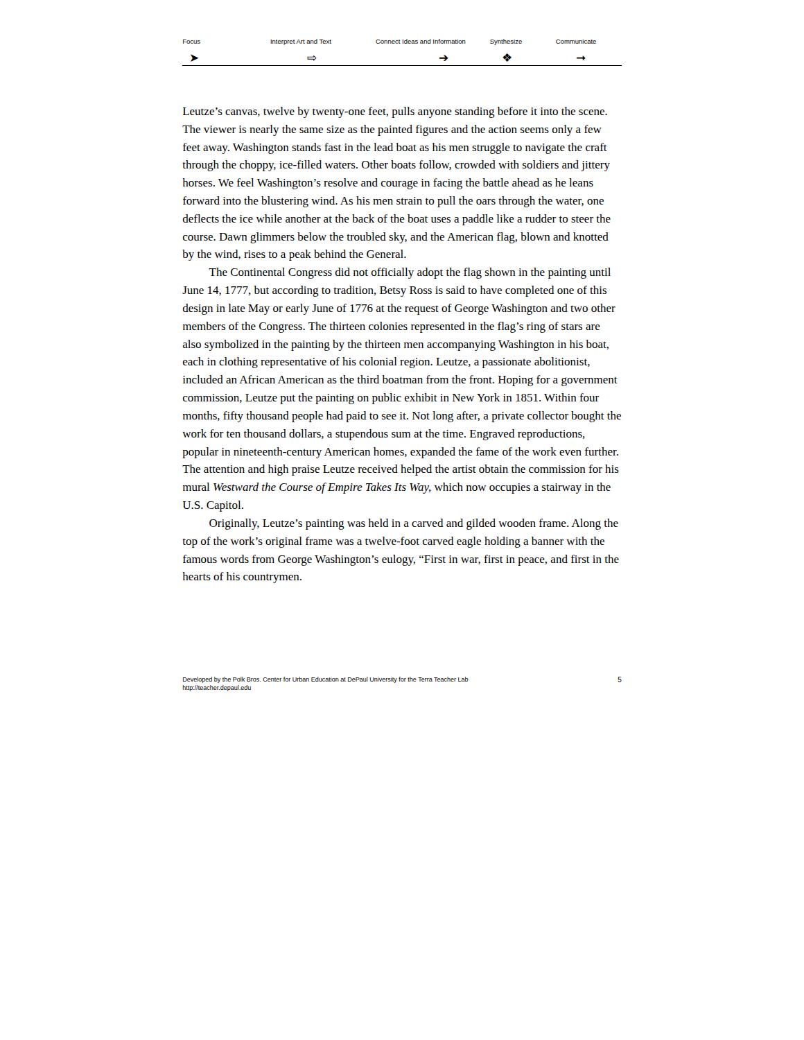| Focus | Interpret Art and Text | Connect Ideas and Information | Synthesize | Communicate |
| ➤ | ⇨ | ➔ | ❖ | ➞ |
Leutze’s canvas, twelve by twenty-one feet, pulls anyone standing before it into the scene. The viewer is nearly the same size as the painted figures and the action seems only a few feet away. Washington stands fast in the lead boat as his men struggle to navigate the craft through the choppy, ice-filled waters. Other boats follow, crowded with soldiers and jittery horses. We feel Washington’s resolve and courage in facing the battle ahead as he leans forward into the blustering wind. As his men strain to pull the oars through the water, one deflects the ice while another at the back of the boat uses a paddle like a rudder to steer the course. Dawn glimmers below the troubled sky, and the American flag, blown and knotted by the wind, rises to a peak behind the General.
The Continental Congress did not officially adopt the flag shown in the painting until June 14, 1777, but according to tradition, Betsy Ross is said to have completed one of this design in late May or early June of 1776 at the request of George Washington and two other members of the Congress. The thirteen colonies represented in the flag’s ring of stars are also symbolized in the painting by the thirteen men accompanying Washington in his boat, each in clothing representative of his colonial region. Leutze, a passionate abolitionist, included an African American as the third boatman from the front. Hoping for a government commission, Leutze put the painting on public exhibit in New York in 1851. Within four months, fifty thousand people had paid to see it. Not long after, a private collector bought the work for ten thousand dollars, a stupendous sum at the time. Engraved reproductions, popular in nineteenth-century American homes, expanded the fame of the work even further. The attention and high praise Leutze received helped the artist obtain the commission for his mural Westward the Course of Empire Takes Its Way, which now occupies a stairway in the U.S. Capitol.
Originally, Leutze’s painting was held in a carved and gilded wooden frame. Along the top of the work’s original frame was a twelve-foot carved eagle holding a banner with the famous words from George Washington’s eulogy, “First in war, first in peace, and first in the hearts of his countrymen.
Developed by the Polk Bros. Center for Urban Education at DePaul University for the Terra Teacher Lab
http://teacher.depaul.edu
5